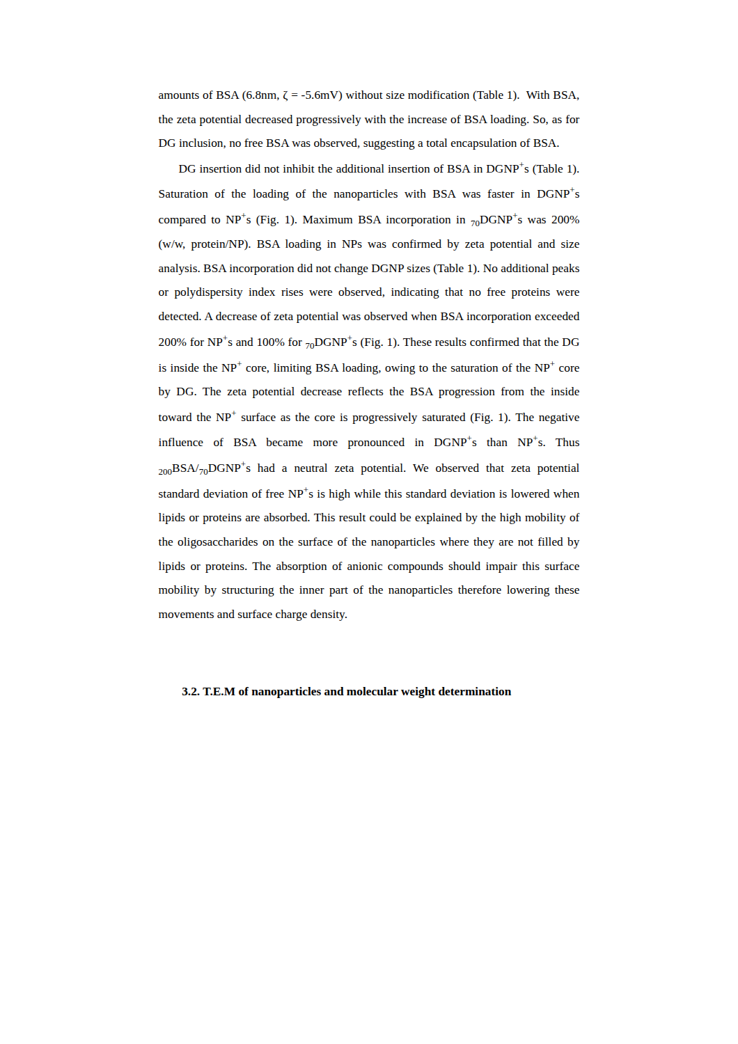amounts of BSA (6.8nm, ζ = -5.6mV) without size modification (Table 1). With BSA, the zeta potential decreased progressively with the increase of BSA loading. So, as for DG inclusion, no free BSA was observed, suggesting a total encapsulation of BSA.
DG insertion did not inhibit the additional insertion of BSA in DGNP+s (Table 1). Saturation of the loading of the nanoparticles with BSA was faster in DGNP+s compared to NP+s (Fig. 1). Maximum BSA incorporation in 70DGNP+s was 200% (w/w, protein/NP). BSA loading in NPs was confirmed by zeta potential and size analysis. BSA incorporation did not change DGNP sizes (Table 1). No additional peaks or polydispersity index rises were observed, indicating that no free proteins were detected. A decrease of zeta potential was observed when BSA incorporation exceeded 200% for NP+s and 100% for 70DGNP+s (Fig. 1). These results confirmed that the DG is inside the NP+ core, limiting BSA loading, owing to the saturation of the NP+ core by DG. The zeta potential decrease reflects the BSA progression from the inside toward the NP+ surface as the core is progressively saturated (Fig. 1). The negative influence of BSA became more pronounced in DGNP+s than NP+s. Thus 200BSA/70DGNP+s had a neutral zeta potential. We observed that zeta potential standard deviation of free NP+s is high while this standard deviation is lowered when lipids or proteins are absorbed. This result could be explained by the high mobility of the oligosaccharides on the surface of the nanoparticles where they are not filled by lipids or proteins. The absorption of anionic compounds should impair this surface mobility by structuring the inner part of the nanoparticles therefore lowering these movements and surface charge density.
3.2. T.E.M of nanoparticles and molecular weight determination